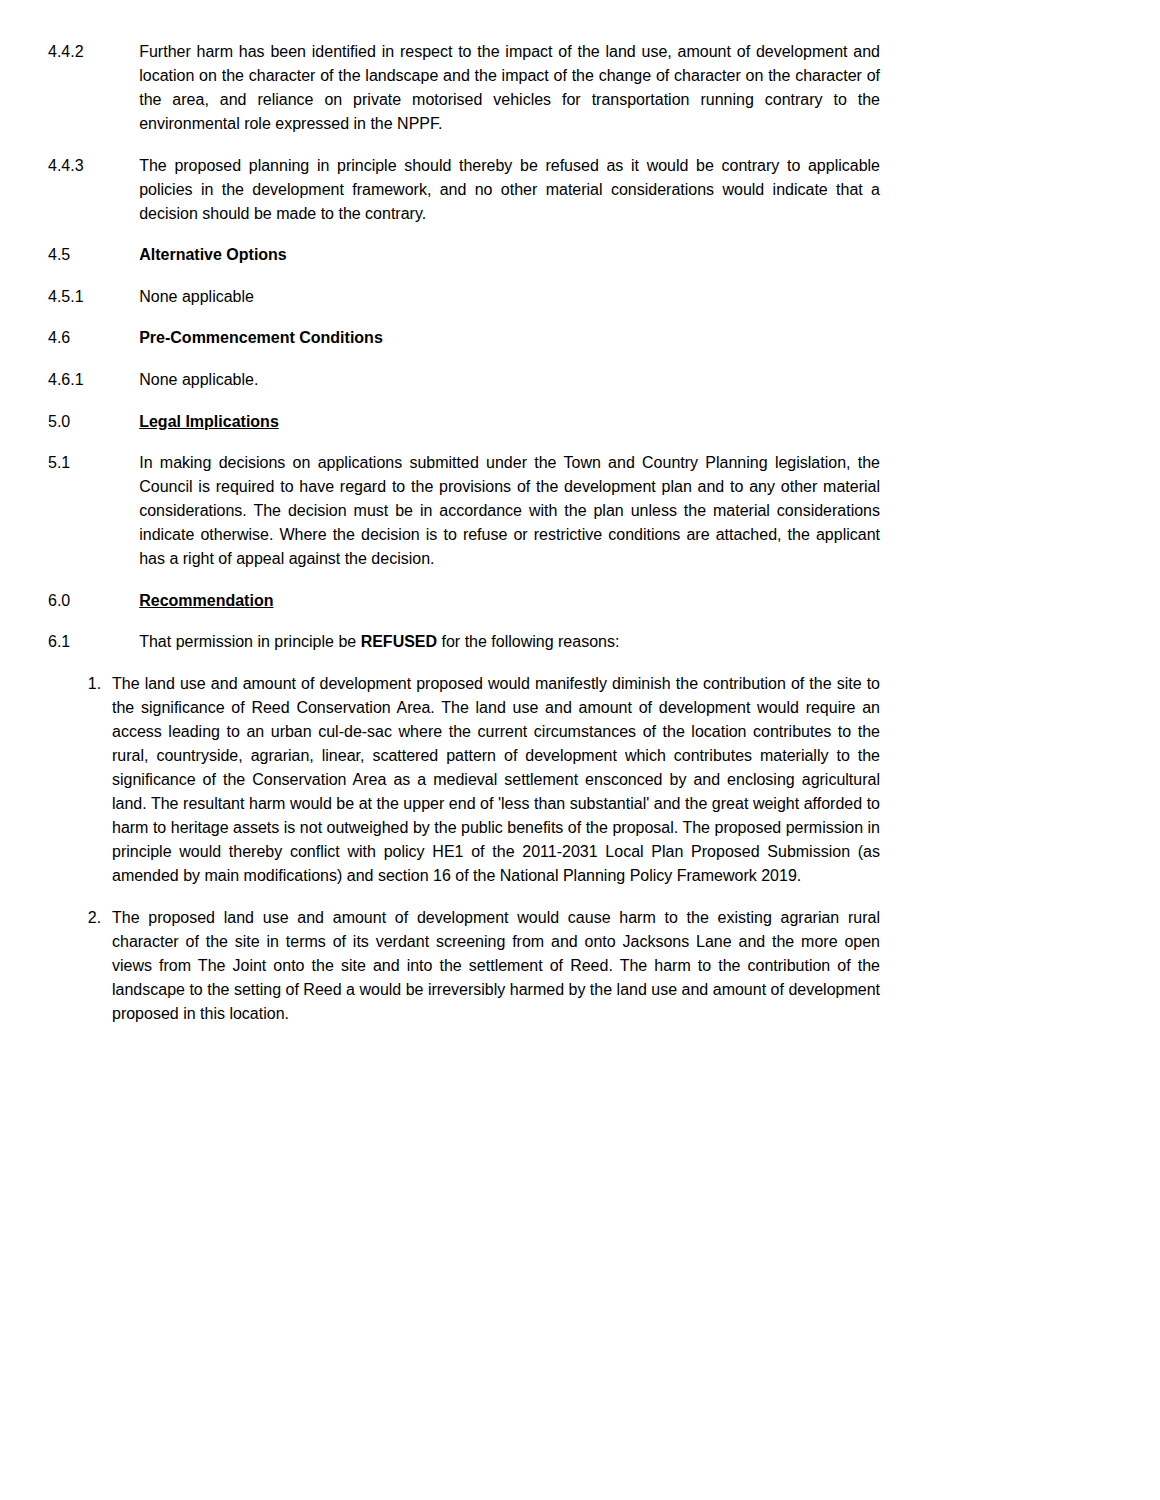4.4.2
Further harm has been identified in respect to the impact of the land use, amount of development and location on the character of the landscape and the impact of the change of character on the character of the area, and reliance on private motorised vehicles for transportation running contrary to the environmental role expressed in the NPPF.
4.4.3
The proposed planning in principle should thereby be refused as it would be contrary to applicable policies in the development framework, and no other material considerations would indicate that a decision should be made to the contrary.
4.5
Alternative Options
4.5.1
None applicable
4.6
Pre-Commencement Conditions
4.6.1
None applicable.
5.0
Legal Implications
5.1
In making decisions on applications submitted under the Town and Country Planning legislation, the Council is required to have regard to the provisions of the development plan and to any other material considerations. The decision must be in accordance with the plan unless the material considerations indicate otherwise. Where the decision is to refuse or restrictive conditions are attached, the applicant has a right of appeal against the decision.
6.0
Recommendation
6.1
That permission in principle be REFUSED for the following reasons:
The land use and amount of development proposed would manifestly diminish the contribution of the site to the significance of Reed Conservation Area. The land use and amount of development would require an access leading to an urban cul-de-sac where the current circumstances of the location contributes to the rural, countryside, agrarian, linear, scattered pattern of development which contributes materially to the significance of the Conservation Area as a medieval settlement ensconced by and enclosing agricultural land. The resultant harm would be at the upper end of 'less than substantial' and the great weight afforded to harm to heritage assets is not outweighed by the public benefits of the proposal. The proposed permission in principle would thereby conflict with policy HE1 of the 2011-2031 Local Plan Proposed Submission (as amended by main modifications) and section 16 of the National Planning Policy Framework 2019.
The proposed land use and amount of development would cause harm to the existing agrarian rural character of the site in terms of its verdant screening from and onto Jacksons Lane and the more open views from The Joint onto the site and into the settlement of Reed. The harm to the contribution of the landscape to the setting of Reed a would be irreversibly harmed by the land use and amount of development proposed in this location.